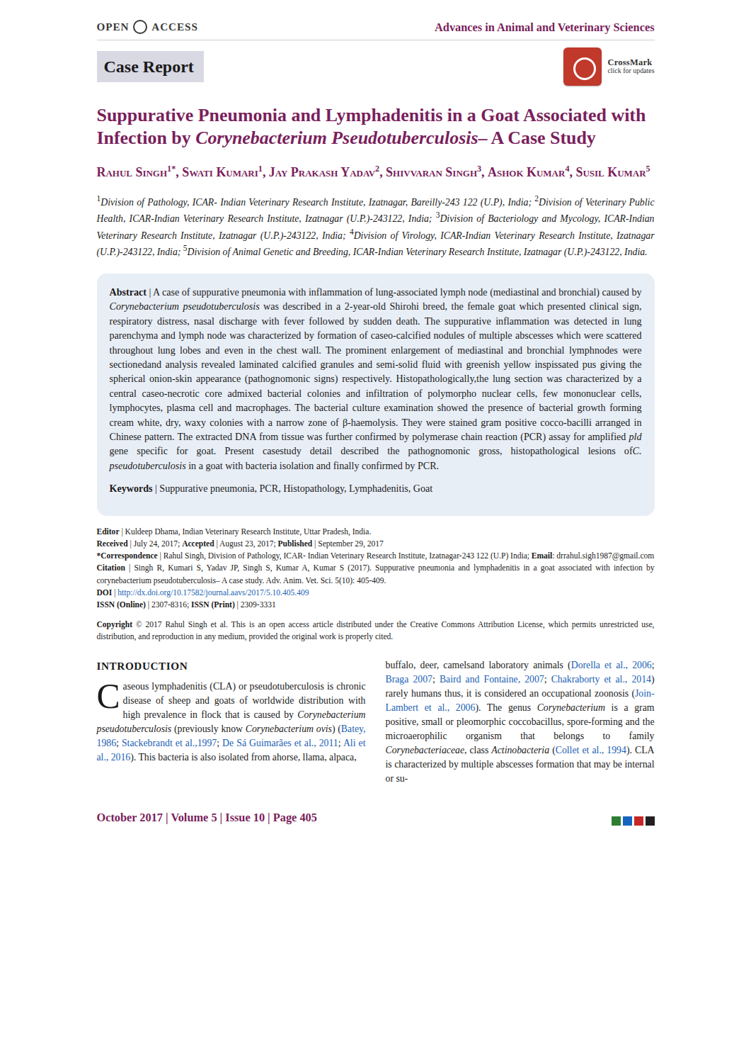OPEN ACCESS
Advances in Animal and Veterinary Sciences
Case Report
CrossMarkclick for updates
Suppurative Pneumonia and Lymphadenitis in a Goat Associated with Infection by Corynebacterium Pseudotuberculosis– A Case Study
Rahul Singh1*, Swati Kumari1, Jay Prakash Yadav2, Shivvaran Singh3, Ashok Kumar4, Susil Kumar5
1Division of Pathology, ICAR- Indian Veterinary Research Institute, Izatnagar, Bareilly-243 122 (U.P), India; 2Division of Veterinary Public Health, ICAR-Indian Veterinary Research Institute, Izatnagar (U.P.)-243122, India; 3Division of Bacteriology and Mycology, ICAR-Indian Veterinary Research Institute, Izatnagar (U.P.)-243122, India; 4Division of Virology, ICAR-Indian Veterinary Research Institute, Izatnagar (U.P.)-243122, India; 5Division of Animal Genetic and Breeding, ICAR-Indian Veterinary Research Institute, Izatnagar (U.P.)-243122, India.
Abstract | A case of suppurative pneumonia with inflammation of lung-associated lymph node (mediastinal and bronchial) caused by Corynebacterium pseudotuberculosis was described in a 2-year-old Shirohi breed, the female goat which presented clinical sign, respiratory distress, nasal discharge with fever followed by sudden death. The suppurative inflammation was detected in lung parenchyma and lymph node was characterized by formation of caseo-calcified nodules of multiple abscesses which were scattered throughout lung lobes and even in the chest wall. The prominent enlargement of mediastinal and bronchial lymphnodes were sectionedand analysis revealed laminated calcified granules and semi-solid fluid with greenish yellow inspissated pus giving the spherical onion-skin appearance (pathognomonic signs) respectively. Histopathologically,the lung section was characterized by a central caseo-necrotic core admixed bacterial colonies and infiltration of polymorpho nuclear cells, few mononuclear cells, lymphocytes, plasma cell and macrophages. The bacterial culture examination showed the presence of bacterial growth forming cream white, dry, waxy colonies with a narrow zone of β-haemolysis. They were stained gram positive cocco-bacilli arranged in Chinese pattern. The extracted DNA from tissue was further confirmed by polymerase chain reaction (PCR) assay for amplified pld gene specific for goat. Present casestudy detail described the pathognomonic gross, histopathological lesions ofC. pseudotuberculosis in a goat with bacteria isolation and finally confirmed by PCR.
Keywords | Suppurative pneumonia, PCR, Histopathology, Lymphadenitis, Goat
Editor | Kuldeep Dhama, Indian Veterinary Research Institute, Uttar Pradesh, India.
Received | July 24, 2017; Accepted | August 23, 2017; Published | September 29, 2017
*Correspondence | Rahul Singh, Division of Pathology, ICAR- Indian Veterinary Research Institute, Izatnagar-243 122 (U.P) India; Email: drrahul.sigh1987@gmail.com
Citation | Singh R, Kumari S, Yadav JP, Singh S, Kumar A, Kumar S (2017). Suppurative pneumonia and lymphadenitis in a goat associated with infection by corynebacterium pseudotuberculosis– A case study. Adv. Anim. Vet. Sci. 5(10): 405-409.
DOI | http://dx.doi.org/10.17582/journal.aavs/2017/5.10.405.409
ISSN (Online) | 2307-8316; ISSN (Print) | 2309-3331
Copyright © 2017 Rahul Singh et al. This is an open access article distributed under the Creative Commons Attribution License, which permits unrestricted use, distribution, and reproduction in any medium, provided the original work is properly cited.
INTRODUCTION
Caseous lymphadenitis (CLA) or pseudotuberculosis is chronic disease of sheep and goats of worldwide distribution with high prevalence in flock that is caused by Corynebacterium pseudotuberculosis (previously know Corynebacterium ovis) (Batey, 1986; Stackebrandt et al.,1997; De Sá Guimarães et al., 2011; Ali et al., 2016). This bacteria is also isolated from ahorse, llama, alpaca,
buffalo, deer, camelsand laboratory animals (Dorella et al., 2006; Braga 2007; Baird and Fontaine, 2007; Chakraborty et al., 2014) rarely humans thus, it is considered an occupational zoonosis (Join-Lambert et al., 2006). The genus Corynebacterium is a gram positive, small or pleomorphic coccobacillus, spore-forming and the microaerophilic organism that belongs to family Corynebacteriaceae, class Actinobacteria (Collet et al., 1994). CLA is characterized by multiple abscesses formation that may be internal or su-
October 2017 | Volume 5 | Issue 10 | Page 405